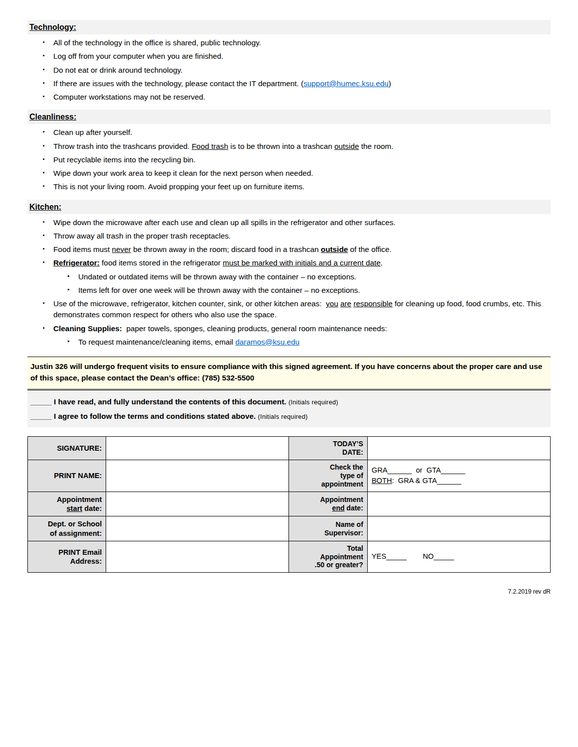Technology:
All of the technology in the office is shared, public technology.
Log off from your computer when you are finished.
Do not eat or drink around technology.
If there are issues with the technology, please contact the IT department. (support@humec.ksu.edu)
Computer workstations may not be reserved.
Cleanliness:
Clean up after yourself.
Throw trash into the trashcans provided. Food trash is to be thrown into a trashcan outside the room.
Put recyclable items into the recycling bin.
Wipe down your work area to keep it clean for the next person when needed.
This is not your living room. Avoid propping your feet up on furniture items.
Kitchen:
Wipe down the microwave after each use and clean up all spills in the refrigerator and other surfaces.
Throw away all trash in the proper trash receptacles.
Food items must never be thrown away in the room; discard food in a trashcan outside of the office.
Refrigerator: food items stored in the refrigerator must be marked with initials and a current date.
Undated or outdated items will be thrown away with the container – no exceptions.
Items left for over one week will be thrown away with the container – no exceptions.
Use of the microwave, refrigerator, kitchen counter, sink, or other kitchen areas: you are responsible for cleaning up food, food crumbs, etc. This demonstrates common respect for others who also use the space.
Cleaning Supplies: paper towels, sponges, cleaning products, general room maintenance needs:
To request maintenance/cleaning items, email daramos@ksu.edu
Justin 326 will undergo frequent visits to ensure compliance with this signed agreement. If you have concerns about the proper care and use of this space, please contact the Dean’s office: (785) 532-5500
_____ I have read, and fully understand the contents of this document. (Initials required)
_____ I agree to follow the terms and conditions stated above. (Initials required)
| SIGNATURE: | | TODAY’S DATE: | |
| PRINT NAME: | | Check the type of appointment | GRA______ or GTA______ BOTH : GRA & GTA______ |
| Appointment start date: | | Appointment end date: | |
| Dept. or School of assignment: | | Name of Supervisor: | |
| PRINT Email Address: | | Total Appointment .50 or greater? | YES_____ NO_____ |
7.2.2019 rev dR